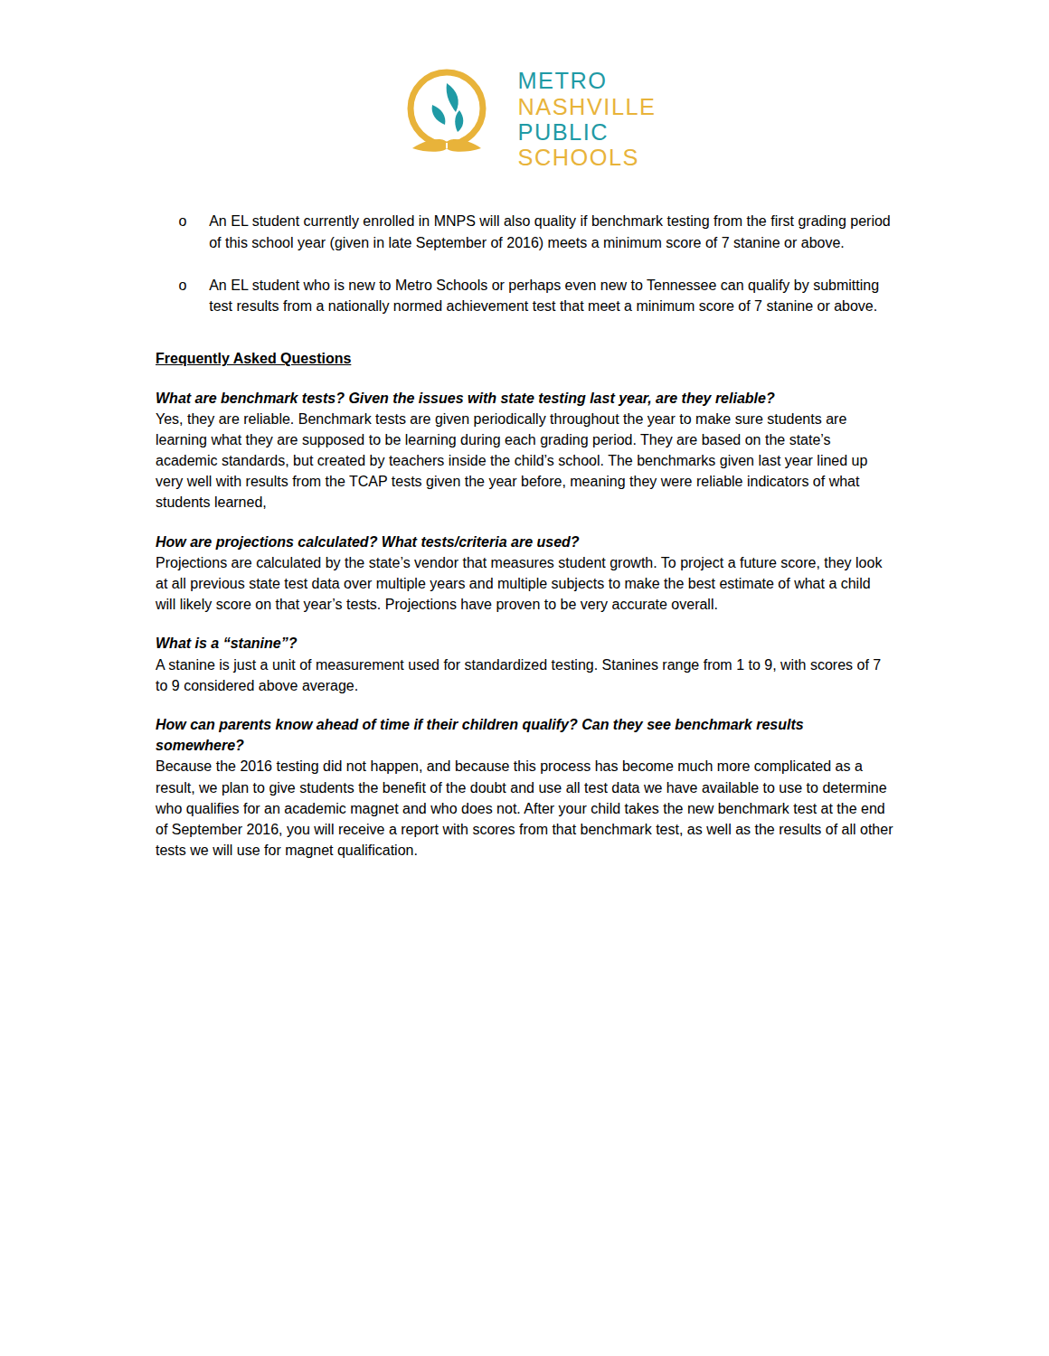METRO
NASHVILLE
PUBLIC
SCHOOLS
An EL student currently enrolled in MNPS will also quality if benchmark testing from the first grading period of this school year (given in late September of 2016) meets a minimum score of 7 stanine or above.
An EL student who is new to Metro Schools or perhaps even new to Tennessee can qualify by submitting test results from a nationally normed achievement test that meet a minimum score of 7 stanine or above.
Frequently Asked Questions
What are benchmark tests? Given the issues with state testing last year, are they reliable?
Yes, they are reliable. Benchmark tests are given periodically throughout the year to make sure students are learning what they are supposed to be learning during each grading period. They are based on the state’s academic standards, but created by teachers inside the child’s school. The benchmarks given last year lined up very well with results from the TCAP tests given the year before, meaning they were reliable indicators of what students learned,
How are projections calculated? What tests/criteria are used?
Projections are calculated by the state’s vendor that measures student growth. To project a future score, they look at all previous state test data over multiple years and multiple subjects to make the best estimate of what a child will likely score on that year’s tests. Projections have proven to be very accurate overall.
What is a “stanine”?
A stanine is just a unit of measurement used for standardized testing. Stanines range from 1 to 9, with scores of 7 to 9 considered above average.
How can parents know ahead of time if their children qualify? Can they see benchmark results somewhere?
Because the 2016 testing did not happen, and because this process has become much more complicated as a result, we plan to give students the benefit of the doubt and use all test data we have available to use to determine who qualifies for an academic magnet and who does not. After your child takes the new benchmark test at the end of September 2016, you will receive a report with scores from that benchmark test, as well as the results of all other tests we will use for magnet qualification.